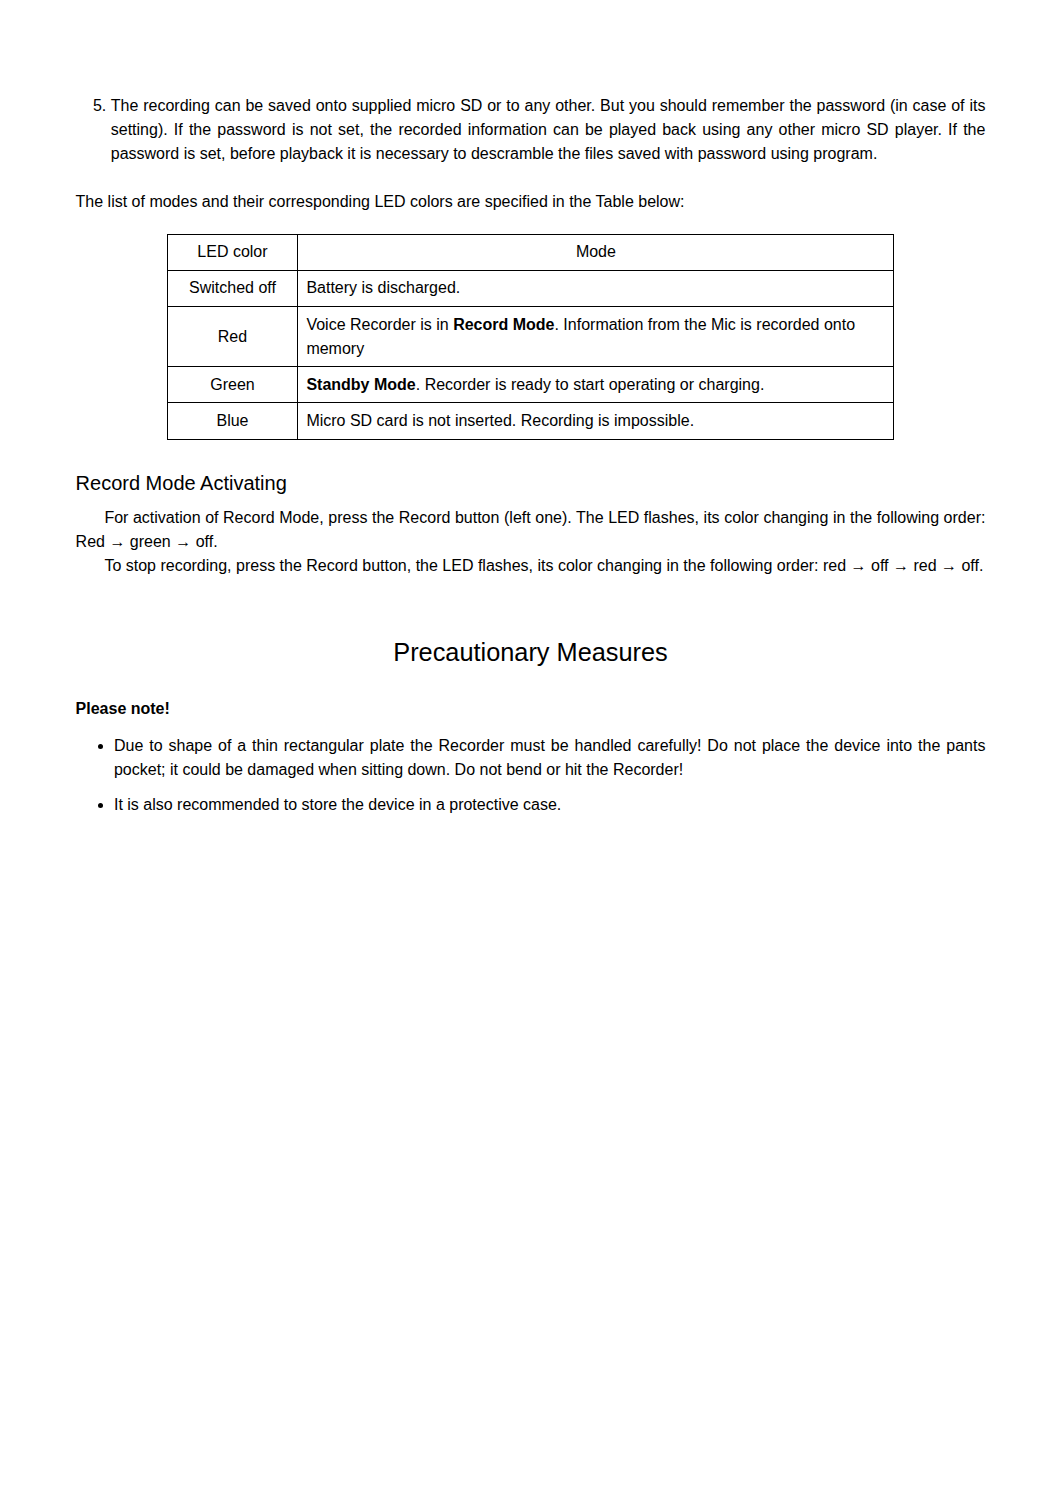The recording can be saved onto supplied micro SD or to any other. But you should remember the password (in case of its setting). If the password is not set, the recorded information can be played back using any other micro SD player. If the password is set, before playback it is necessary to descramble the files saved with password using program.
The list of modes and their corresponding LED colors are specified in the Table below:
| LED color | Mode |
| Switched off | Battery is discharged. |
| Red | Voice Recorder is in Record Mode . Information from the Mic is recorded onto memory |
| Green | Standby Mode . Recorder is ready to start operating or charging. |
| Blue | Micro SD card is not inserted. Recording is impossible. |
Record Mode Activating
For activation of Record Mode, press the Record button (left one). The LED flashes, its color changing in the following order: Red → green → off.
To stop recording, press the Record button, the LED flashes, its color changing in the following order: red → off → red → off.
Precautionary Measures
Please note!
Due to shape of a thin rectangular plate the Recorder must be handled carefully! Do not place the device into the pants pocket; it could be damaged when sitting down. Do not bend or hit the Recorder!
It is also recommended to store the device in a protective case.